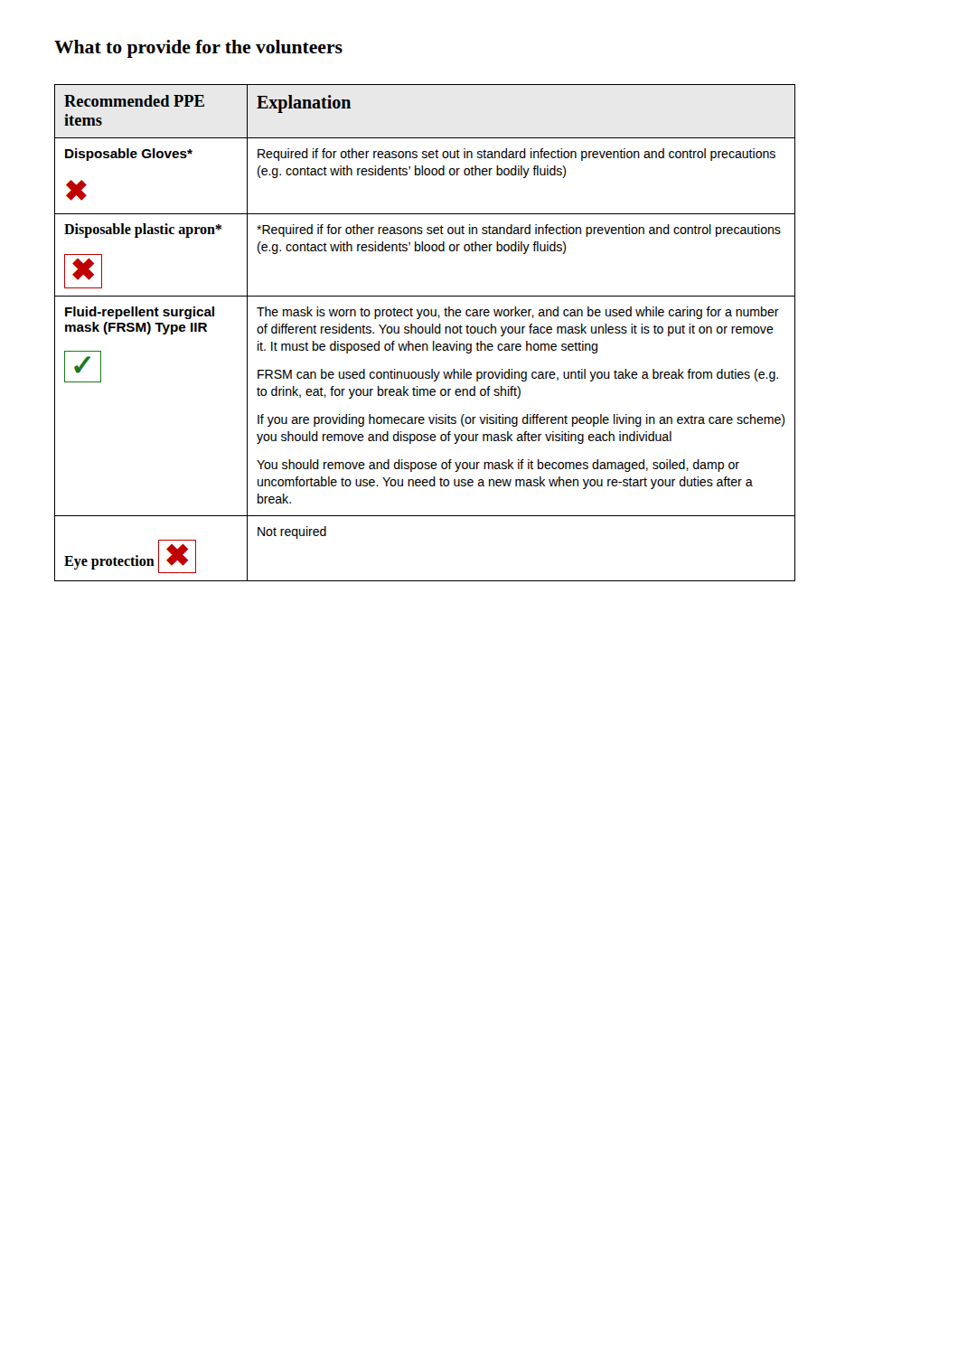What to provide for the volunteers
| Recommended PPE items | Explanation |
| --- | --- |
| Disposable Gloves* ✖ | Required if for other reasons set out in standard infection prevention and control precautions (e.g. contact with residents’ blood or other bodily fluids) |
| Disposable plastic apron* ✖ | *Required if for other reasons set out in standard infection prevention and control precautions (e.g. contact with residents’ blood or other bodily fluids) |
| Fluid-repellent surgical mask (FRSM) Type IIR ✓ | The mask is worn to protect you, the care worker, and can be used while caring for a number of different residents. You should not touch your face mask unless it is to put it on or remove it. It must be disposed of when leaving the care home setting FRSM can be used continuously while providing care, until you take a break from duties (e.g. to drink, eat, for your break time or end of shift) If you are providing homecare visits (or visiting different people living in an extra care scheme) you should remove and dispose of your mask after visiting each individual You should remove and dispose of your mask if it becomes damaged, soiled, damp or uncomfortable to use. You need to use a new mask when you re-start your duties after a break. |
| Eye protection ✖ | Not required |